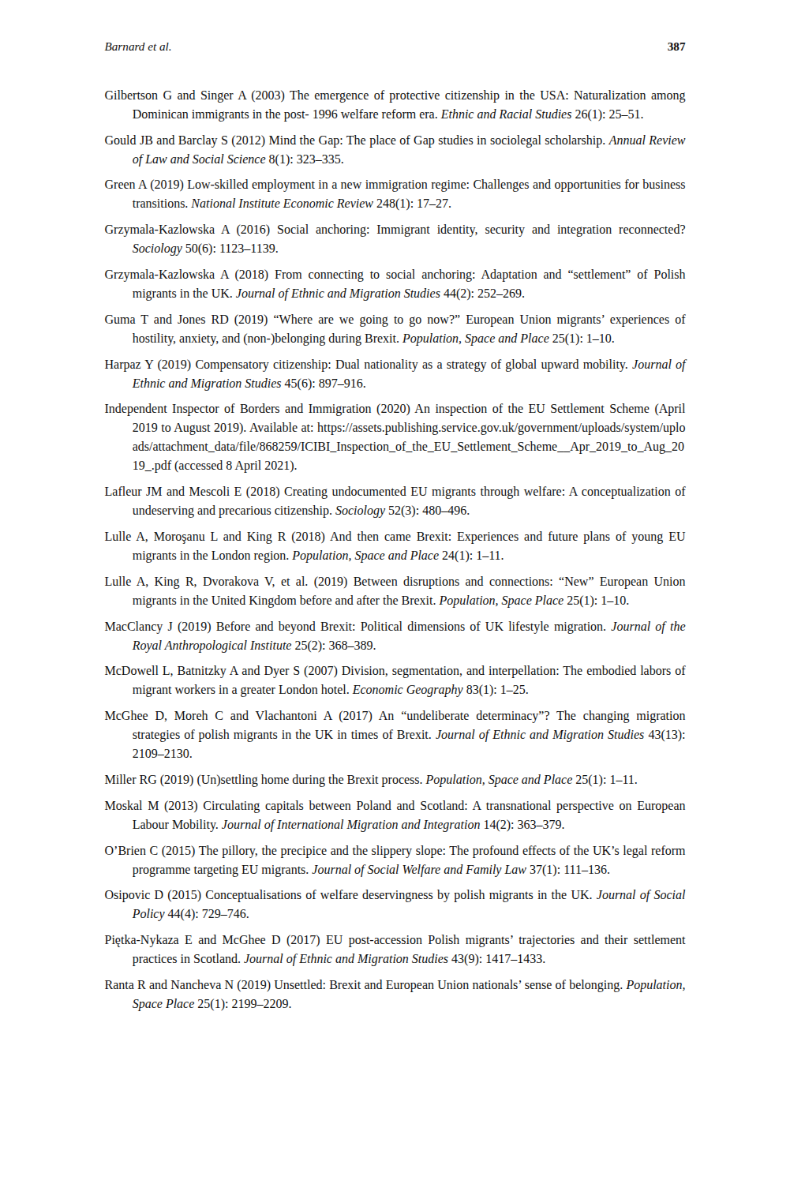Barnard et al. 387
Gilbertson G and Singer A (2003) The emergence of protective citizenship in the USA: Naturalization among Dominican immigrants in the post- 1996 welfare reform era. Ethnic and Racial Studies 26(1): 25–51.
Gould JB and Barclay S (2012) Mind the Gap: The place of Gap studies in sociolegal scholarship. Annual Review of Law and Social Science 8(1): 323–335.
Green A (2019) Low-skilled employment in a new immigration regime: Challenges and opportunities for business transitions. National Institute Economic Review 248(1): 17–27.
Grzymala-Kazlowska A (2016) Social anchoring: Immigrant identity, security and integration reconnected? Sociology 50(6): 1123–1139.
Grzymala-Kazlowska A (2018) From connecting to social anchoring: Adaptation and “settlement” of Polish migrants in the UK. Journal of Ethnic and Migration Studies 44(2): 252–269.
Guma T and Jones RD (2019) “Where are we going to go now?” European Union migrants’ experiences of hostility, anxiety, and (non-)belonging during Brexit. Population, Space and Place 25(1): 1–10.
Harpaz Y (2019) Compensatory citizenship: Dual nationality as a strategy of global upward mobility. Journal of Ethnic and Migration Studies 45(6): 897–916.
Independent Inspector of Borders and Immigration (2020) An inspection of the EU Settlement Scheme (April 2019 to August 2019). Available at: https://assets.publishing.service.gov.uk/government/uploads/system/uploads/attachment_data/file/868259/ICIBI_Inspection_of_the_EU_Settlement_Scheme__Apr_2019_to_Aug_2019_.pdf (accessed 8 April 2021).
Lafleur JM and Mescoli E (2018) Creating undocumented EU migrants through welfare: A conceptualization of undeserving and precarious citizenship. Sociology 52(3): 480–496.
Lulle A, Moroşanu L and King R (2018) And then came Brexit: Experiences and future plans of young EU migrants in the London region. Population, Space and Place 24(1): 1–11.
Lulle A, King R, Dvorakova V, et al. (2019) Between disruptions and connections: “New” European Union migrants in the United Kingdom before and after the Brexit. Population, Space Place 25(1): 1–10.
MacClancy J (2019) Before and beyond Brexit: Political dimensions of UK lifestyle migration. Journal of the Royal Anthropological Institute 25(2): 368–389.
McDowell L, Batnitzky A and Dyer S (2007) Division, segmentation, and interpellation: The embodied labors of migrant workers in a greater London hotel. Economic Geography 83(1): 1–25.
McGhee D, Moreh C and Vlachantoni A (2017) An “undeliberate determinacy”? The changing migration strategies of polish migrants in the UK in times of Brexit. Journal of Ethnic and Migration Studies 43(13): 2109–2130.
Miller RG (2019) (Un)settling home during the Brexit process. Population, Space and Place 25(1): 1–11.
Moskal M (2013) Circulating capitals between Poland and Scotland: A transnational perspective on European Labour Mobility. Journal of International Migration and Integration 14(2): 363–379.
O’Brien C (2015) The pillory, the precipice and the slippery slope: The profound effects of the UK’s legal reform programme targeting EU migrants. Journal of Social Welfare and Family Law 37(1): 111–136.
Osipovic D (2015) Conceptualisations of welfare deservingness by polish migrants in the UK. Journal of Social Policy 44(4): 729–746.
Piętka-Nykaza E and McGhee D (2017) EU post-accession Polish migrants’ trajectories and their settlement practices in Scotland. Journal of Ethnic and Migration Studies 43(9): 1417–1433.
Ranta R and Nancheva N (2019) Unsettled: Brexit and European Union nationals’ sense of belonging. Population, Space Place 25(1): 2199–2209.